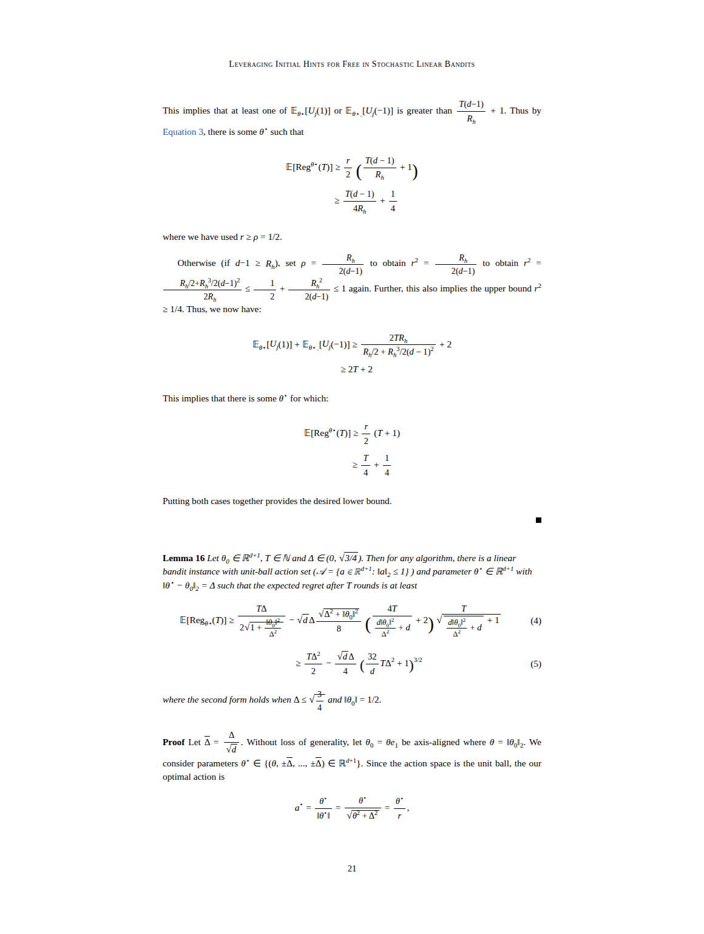Leveraging Initial Hints for Free in Stochastic Linear Bandits
This implies that at least one of 𝔼θ⋆[Uj(1)] or 𝔼θ⋆−[Uj(−1)] is greater than T(d−1) Rh + 1. Thus by Equation 3, there is some θ⋆ such that
𝔼[Regθ⋆(T)] ≥ r 2 (T(d − 1) Rh + 1) ≥ T(d − 1) 4Rh + 14
where we have used r ≥ ρ = 1/2.
Otherwise (if d−1 ≥ Rh), set ρ = Rh 2(d−1) to obtain r2 = Rh 2(d−1) to obtain r2 = Rh/2+Rh3/2(d−1)22Rh ≤ 12 + Rh22(d−1) ≤ 1 again. Further, this also implies the upper bound r2 ≥ 1/4. Thus, we now have:
𝔼θ⋆[Uj(1)] + 𝔼θ⋆−[Uj(−1)] ≥ 2TRh Rh/2 + Rh3/2(d − 1)2 + 2 ≥ 2T + 2
This implies that there is some θ⋆ for which:
𝔼[Regθ⋆(T)] ≥ r 2 (T + 1) ≥ T 4 + 14
Putting both cases together provides the desired lower bound.
Lemma 16 Let θ0 ∈ ℝd+1, T ∈ ℕ and Δ ∈ (0, √3/4). Then for any algorithm, there is a linear bandit instance with unit-ball action set (𝒜 = {a ∈ ℝd+1: ‖a‖2 ≤ 1} ) and parameter θ⋆ ∈ ℝd+1 with ‖θ⋆ − θ0‖2 = Δ such that the expected regret after T rounds is at least
𝔼[Regθ⋆(T)] ≥ TΔ 2√1 + ‖θ0‖2 Δ2 − √d Δ√Δ2 + ‖θ0‖28 (4T d‖θ0‖2 Δ2 + d + 2) √Td‖θ0‖2 Δ2 + d + 1
(4)
≥ TΔ22 − √d Δ 4 (32 d TΔ2 + 1)3/2
(5)
where the second form holds when Δ ≤ √34 and ‖θ0‖ = 1/2.
Proof Let Δ = Δ√d. Without loss of generality, let θ0 = θe1 be axis-aligned where θ = ‖θ0‖2. We consider parameters θ⋆ ∈ {(θ, ±Δ, ..., ±Δ) ∈ ℝd+1}. Since the action space is the unit ball, the our optimal action is
a⋆ = θ⋆‖θ⋆‖ = θ⋆√θ2 + Δ2 = θ⋆r,
21